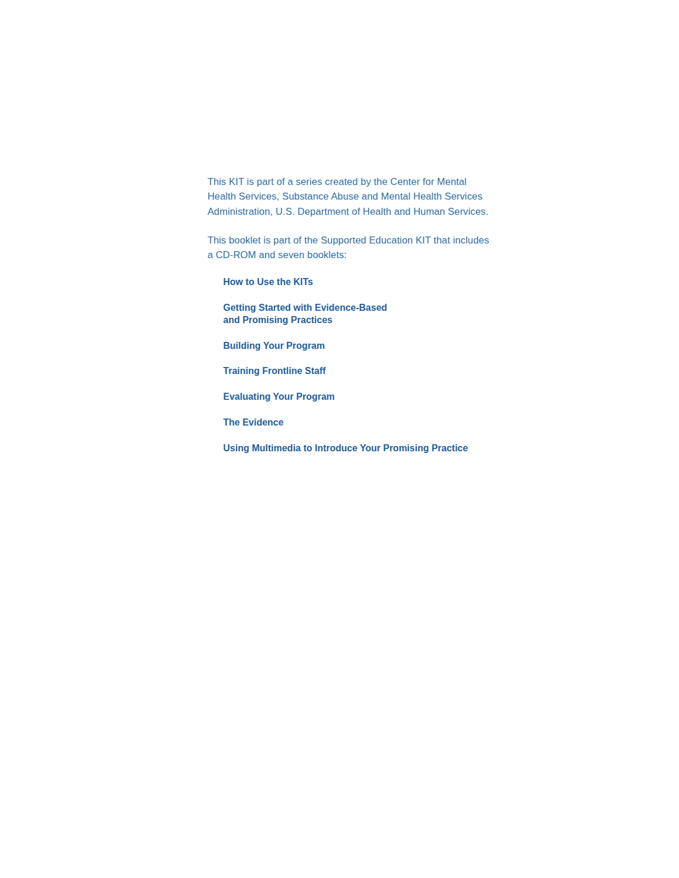This KIT is part of a series created by the Center for Mental Health Services, Substance Abuse and Mental Health Services Administration, U.S. Department of Health and Human Services.
This booklet is part of the Supported Education KIT that includes a CD-ROM and seven booklets:
How to Use the KITs
Getting Started with Evidence-Basedand Promising Practices
Building Your Program
Training Frontline Staff
Evaluating Your Program
The Evidence
Using Multimedia to Introduce Your Promising Practice